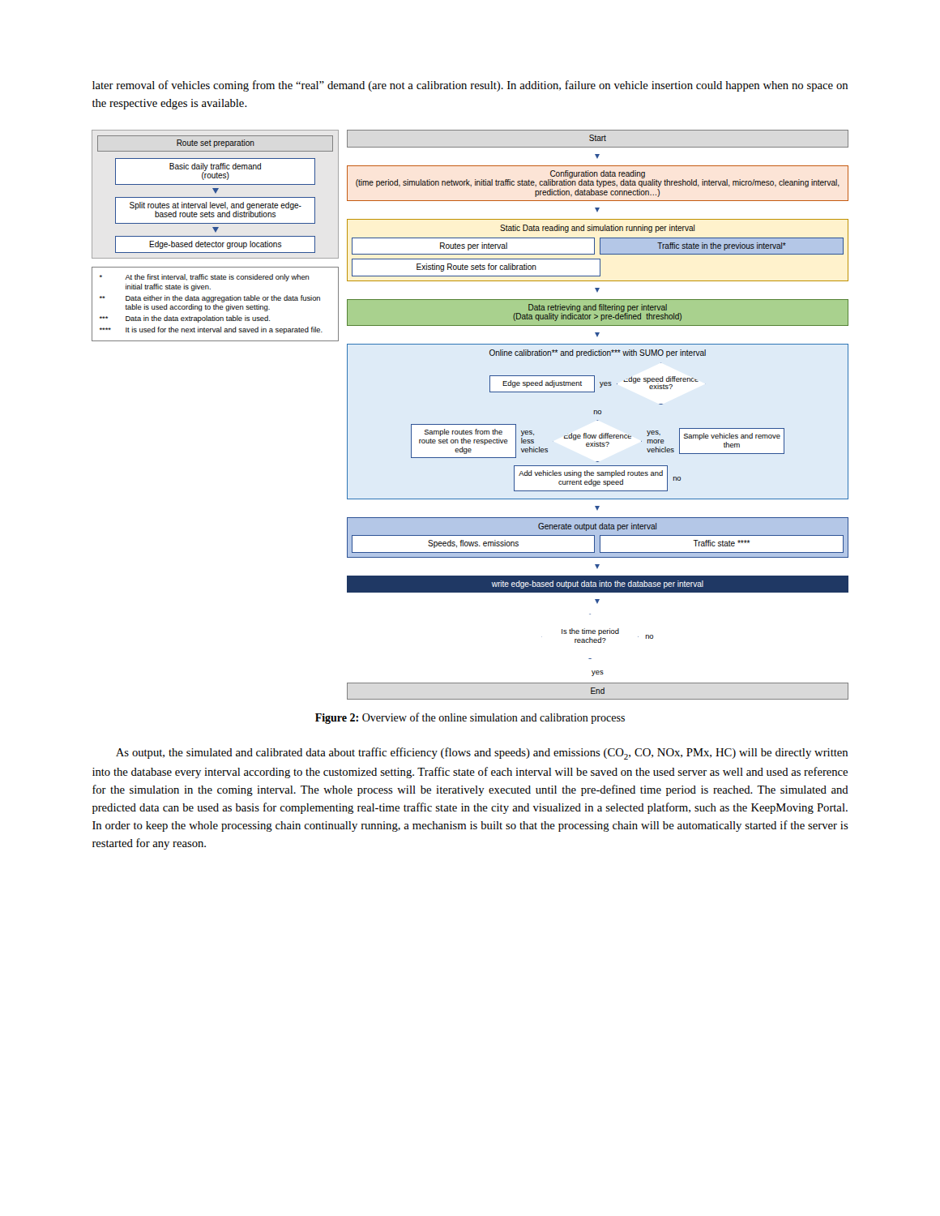later removal of vehicles coming from the “real” demand (are not a calibration result). In addition, failure on vehicle insertion could happen when no space on the respective edges is available.
Route set preparation
Basic daily traffic demand
(routes)
Split routes at interval level, and generate edge-based route sets and distributions
Edge-based detector group locations
| * | At the first interval, traffic state is considered only when initial traffic state is given. |
| ** | Data either in the data aggregation table or the data fusion table is used according to the given setting. |
| *** | Data in the data extrapolation table is used. |
| **** | It is used for the next interval and saved in a separated file. |
Start
Configuration data reading
(time period, simulation network, initial traffic state, calibration data types, data quality threshold, interval, micro/meso, cleaning interval, prediction, database connection…)
Static Data reading and simulation running per interval
Routes per interval
Traffic state in the previous interval*
Existing Route sets for calibration
Data retrieving and filtering per interval
(Data quality indicator > pre-defined threshold)
Online calibration** and prediction*** with SUMO per interval
Edge speed adjustment
yes
Edge speed difference exists?
no
Sample routes from the route set on the respective edge
yes,
less
vehicles
Edge flow difference exists?
yes,
more
vehicles
Sample vehicles and remove them
Add vehicles using the sampled routes and current edge speed
no
Generate output data per interval
Speeds, flows. emissions
Traffic state ****
write edge-based output data into the database per interval
Is the time period reached?
no
yes
End
Figure 2: Overview of the online simulation and calibration process
As output, the simulated and calibrated data about traffic efficiency (flows and speeds) and emissions (CO2, CO, NOx, PMx, HC) will be directly written into the database every interval according to the customized setting. Traffic state of each interval will be saved on the used server as well and used as reference for the simulation in the coming interval. The whole process will be iteratively executed until the pre-defined time period is reached. The simulated and predicted data can be used as basis for complementing real-time traffic state in the city and visualized in a selected platform, such as the KeepMoving Portal. In order to keep the whole processing chain continually running, a mechanism is built so that the processing chain will be automatically started if the server is restarted for any reason.